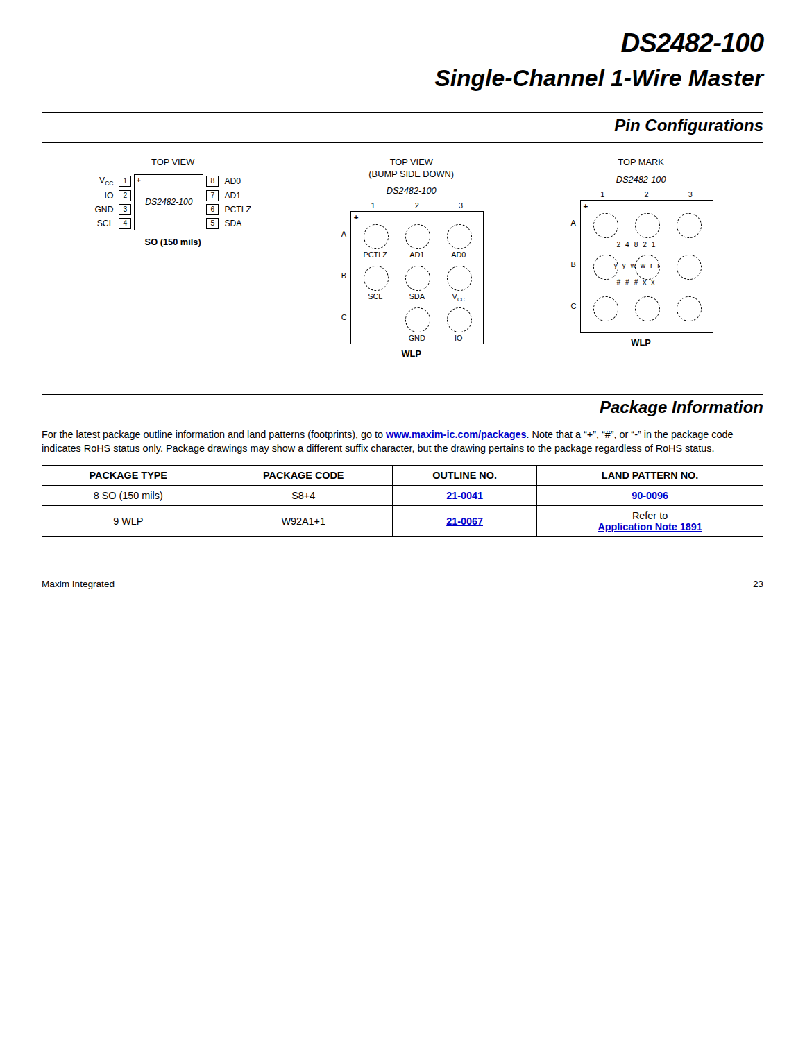DS2482-100
Single-Channel 1-Wire Master
Pin Configurations
TOP VIEW
| V CC | 1 | + DS2482-100 | 8 | AD0 |
| IO | 2 | 7 | AD1 |
| GND | 3 | 6 | PCTLZ |
| SCL | 4 | 5 | SDA |
SO (150 mils)
TOP VIEW
(BUMP SIDE DOWN)
DS2482-100
123
+ A
PCTLZ
AD1
AD0
B
SCL
SDA
VCC
C
GND
IO
WLP
TOP MARK
DS2482-100
123
+ A
B
C
2 4 8 2 1
y y w w r r
# # # x x
WLP
Package Information
For the latest package outline information and land patterns (footprints), go to www.maxim-ic.com/packages. Note that a “+”, “#”, or “-” in the package code indicates RoHS status only. Package drawings may show a different suffix character, but the drawing pertains to the package regardless of RoHS status.
| PACKAGE TYPE | PACKAGE CODE | OUTLINE NO. | LAND PATTERN NO. |
| --- | --- | --- | --- |
| 8 SO (150 mils) | S8+4 | 21-0041 | 90-0096 |
| 9 WLP | W92A1+1 | 21-0067 | Refer to Application Note 1891 |
Maxim Integrated 23